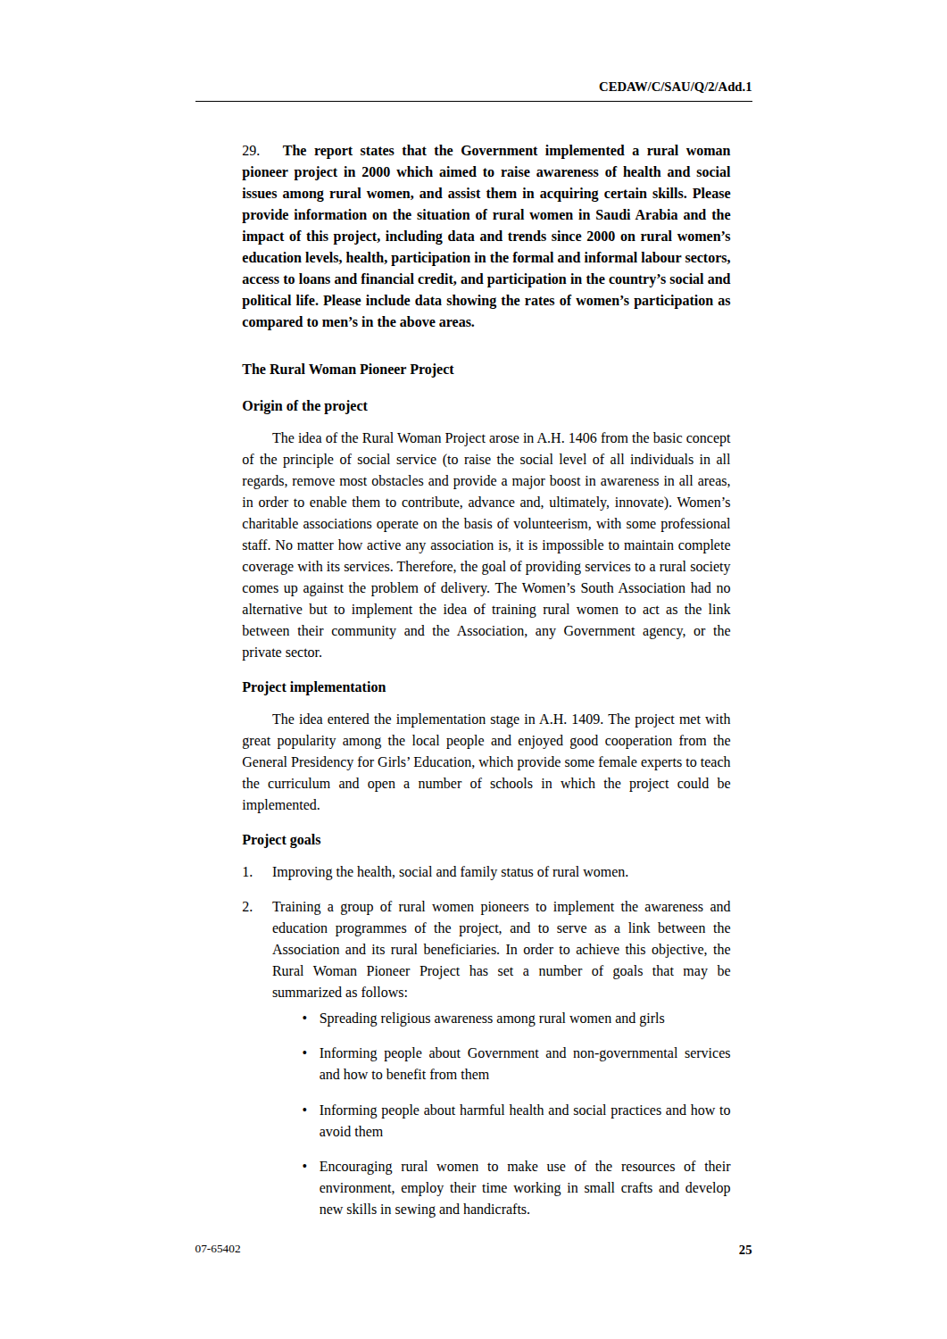CEDAW/C/SAU/Q/2/Add.1
29. The report states that the Government implemented a rural woman pioneer project in 2000 which aimed to raise awareness of health and social issues among rural women, and assist them in acquiring certain skills. Please provide information on the situation of rural women in Saudi Arabia and the impact of this project, including data and trends since 2000 on rural women’s education levels, health, participation in the formal and informal labour sectors, access to loans and financial credit, and participation in the country’s social and political life. Please include data showing the rates of women’s participation as compared to men’s in the above areas.
The Rural Woman Pioneer Project
Origin of the project
The idea of the Rural Woman Project arose in A.H. 1406 from the basic concept of the principle of social service (to raise the social level of all individuals in all regards, remove most obstacles and provide a major boost in awareness in all areas, in order to enable them to contribute, advance and, ultimately, innovate). Women’s charitable associations operate on the basis of volunteerism, with some professional staff. No matter how active any association is, it is impossible to maintain complete coverage with its services. Therefore, the goal of providing services to a rural society comes up against the problem of delivery. The Women’s South Association had no alternative but to implement the idea of training rural women to act as the link between their community and the Association, any Government agency, or the private sector.
Project implementation
The idea entered the implementation stage in A.H. 1409. The project met with great popularity among the local people and enjoyed good cooperation from the General Presidency for Girls’ Education, which provide some female experts to teach the curriculum and open a number of schools in which the project could be implemented.
Project goals
1. Improving the health, social and family status of rural women.
2. Training a group of rural women pioneers to implement the awareness and education programmes of the project, and to serve as a link between the Association and its rural beneficiaries. In order to achieve this objective, the Rural Woman Pioneer Project has set a number of goals that may be summarized as follows:
Spreading religious awareness among rural women and girls
Informing people about Government and non-governmental services and how to benefit from them
Informing people about harmful health and social practices and how to avoid them
Encouraging rural women to make use of the resources of their environment, employ their time working in small crafts and develop new skills in sewing and handicrafts.
07-65402 25